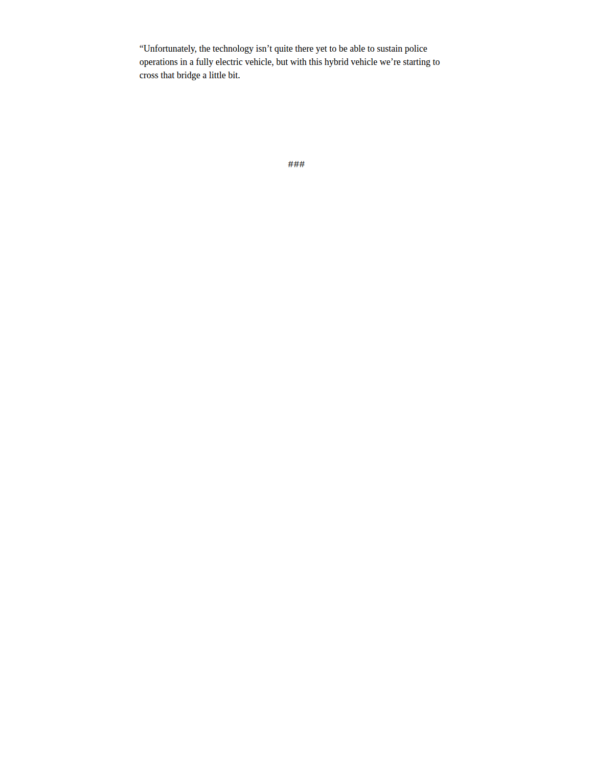“Unfortunately, the technology isn’t quite there yet to be able to sustain police operations in a fully electric vehicle, but with this hybrid vehicle we’re starting to cross that bridge a little bit.
###